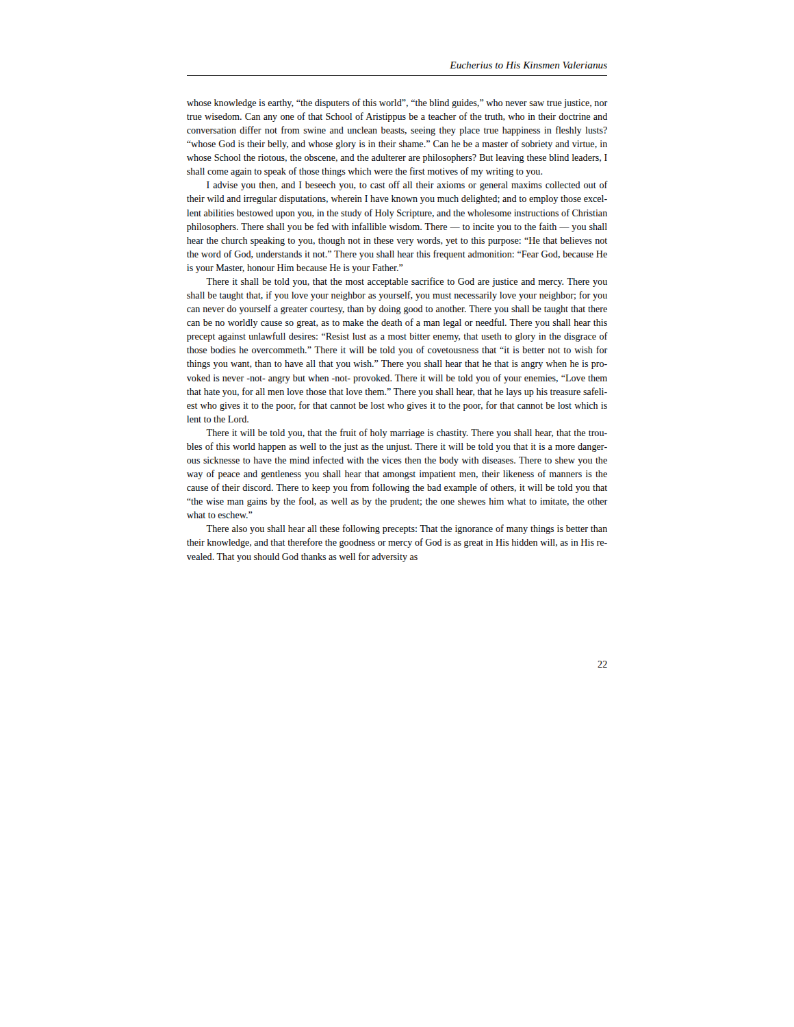Eucherius to His Kinsmen Valerianus
whose knowledge is earthy, “the disputers of this world”, “the blind guides,” who never saw true justice, nor true wisedom. Can any one of that School of Aristippus be a teacher of the truth, who in their doctrine and conversation differ not from swine and unclean beasts, seeing they place true happiness in fleshly lusts? “whose God is their belly, and whose glory is in their shame.” Can he be a master of sobriety and virtue, in whose School the riotous, the obscene, and the adulterer are philosophers? But leaving these blind leaders, I shall come again to speak of those things which were the first motives of my writing to you.
I advise you then, and I beseech you, to cast off all their axioms or general maxims collected out of their wild and irregular disputations, wherein I have known you much delighted; and to employ those excellent abilities bestowed upon you, in the study of Holy Scripture, and the wholesome instructions of Christian philosophers. There shall you be fed with infallible wisdom. There — to incite you to the faith — you shall hear the church speaking to you, though not in these very words, yet to this purpose: “He that believes not the word of God, understands it not.” There you shall hear this frequent admonition: “Fear God, because He is your Master, honour Him because He is your Father.”
There it shall be told you, that the most acceptable sacrifice to God are justice and mercy. There you shall be taught that, if you love your neighbor as yourself, you must necessarily love your neighbor; for you can never do yourself a greater courtesy, than by doing good to another. There you shall be taught that there can be no worldly cause so great, as to make the death of a man legal or needful. There you shall hear this precept against unlawfull desires: “Resist lust as a most bitter enemy, that useth to glory in the disgrace of those bodies he overcommeth.” There it will be told you of covetousness that “it is better not to wish for things you want, than to have all that you wish.” There you shall hear that he that is angry when he is provoked is never -not- angry but when -not- provoked. There it will be told you of your enemies, “Love them that hate you, for all men love those that love them.” There you shall hear, that he lays up his treasure safeliest who gives it to the poor, for that cannot be lost who gives it to the poor, for that cannot be lost which is lent to the Lord.
There it will be told you, that the fruit of holy marriage is chastity. There you shall hear, that the troubles of this world happen as well to the just as the unjust. There it will be told you that it is a more dangerous sicknesse to have the mind infected with the vices then the body with diseases. There to shew you the way of peace and gentleness you shall hear that amongst impatient men, their likeness of manners is the cause of their discord. There to keep you from following the bad example of others, it will be told you that “the wise man gains by the fool, as well as by the prudent; the one shewes him what to imitate, the other what to eschew.”
There also you shall hear all these following precepts: That the ignorance of many things is better than their knowledge, and that therefore the goodness or mercy of God is as great in His hidden will, as in His revealed. That you should God thanks as well for adversity as
22